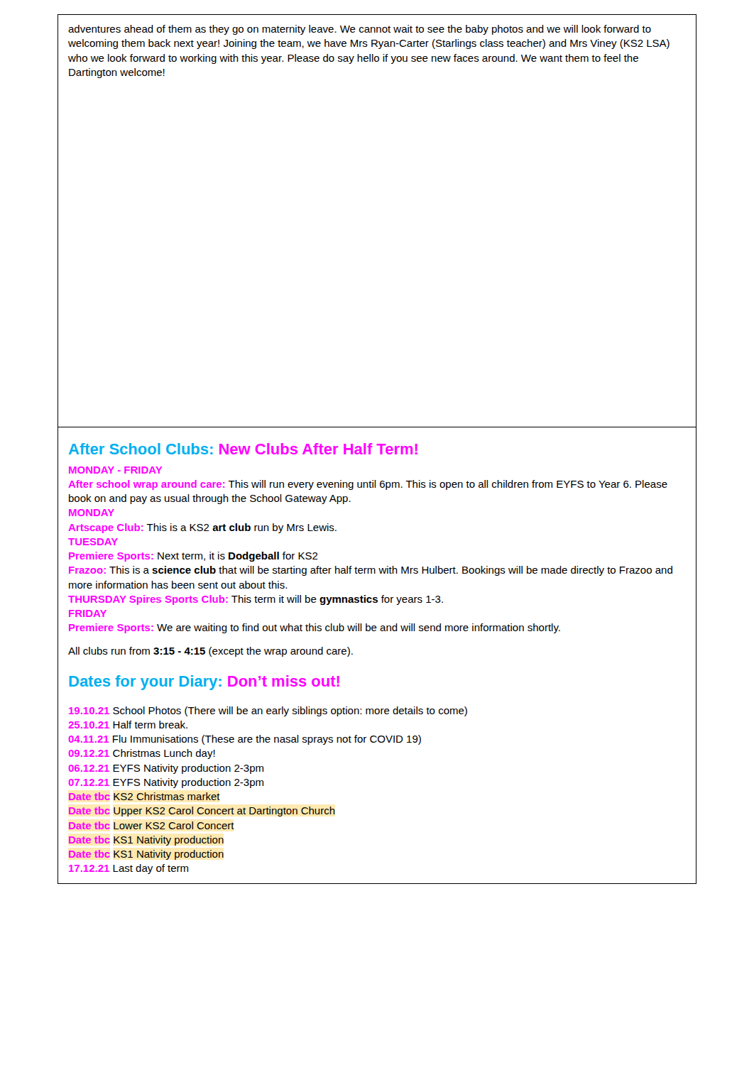adventures ahead of them as they go on maternity leave. We cannot wait to see the baby photos and we will look forward to welcoming them back next year! Joining the team, we have Mrs Ryan-Carter (Starlings class teacher) and Mrs Viney (KS2 LSA) who we look forward to working with this year. Please do say hello if you see new faces around. We want them to feel the Dartington welcome!
After School Clubs: New Clubs After Half Term!
MONDAY - FRIDAY
After school wrap around care: This will run every evening until 6pm. This is open to all children from EYFS to Year 6. Please book on and pay as usual through the School Gateway App.
MONDAY
Artscape Club: This is a KS2 art club run by Mrs Lewis.
TUESDAY
Premiere Sports: Next term, it is Dodgeball for KS2
Frazoo: This is a science club that will be starting after half term with Mrs Hulbert. Bookings will be made directly to Frazoo and more information has been sent out about this.
THURSDAY Spires Sports Club: This term it will be gymnastics for years 1-3.
FRIDAY
Premiere Sports: We are waiting to find out what this club will be and will send more information shortly.
All clubs run from 3:15 - 4:15 (except the wrap around care).
Dates for your Diary: Don’t miss out!
19.10.21 School Photos (There will be an early siblings option: more details to come)
25.10.21 Half term break.
04.11.21 Flu Immunisations (These are the nasal sprays not for COVID 19)
09.12.21 Christmas Lunch day!
06.12.21 EYFS Nativity production 2-3pm
07.12.21 EYFS Nativity production 2-3pm
Date tbc KS2 Christmas market
Date tbc Upper KS2 Carol Concert at Dartington Church
Date tbc Lower KS2 Carol Concert
Date tbc KS1 Nativity production
Date tbc KS1 Nativity production
17.12.21 Last day of term